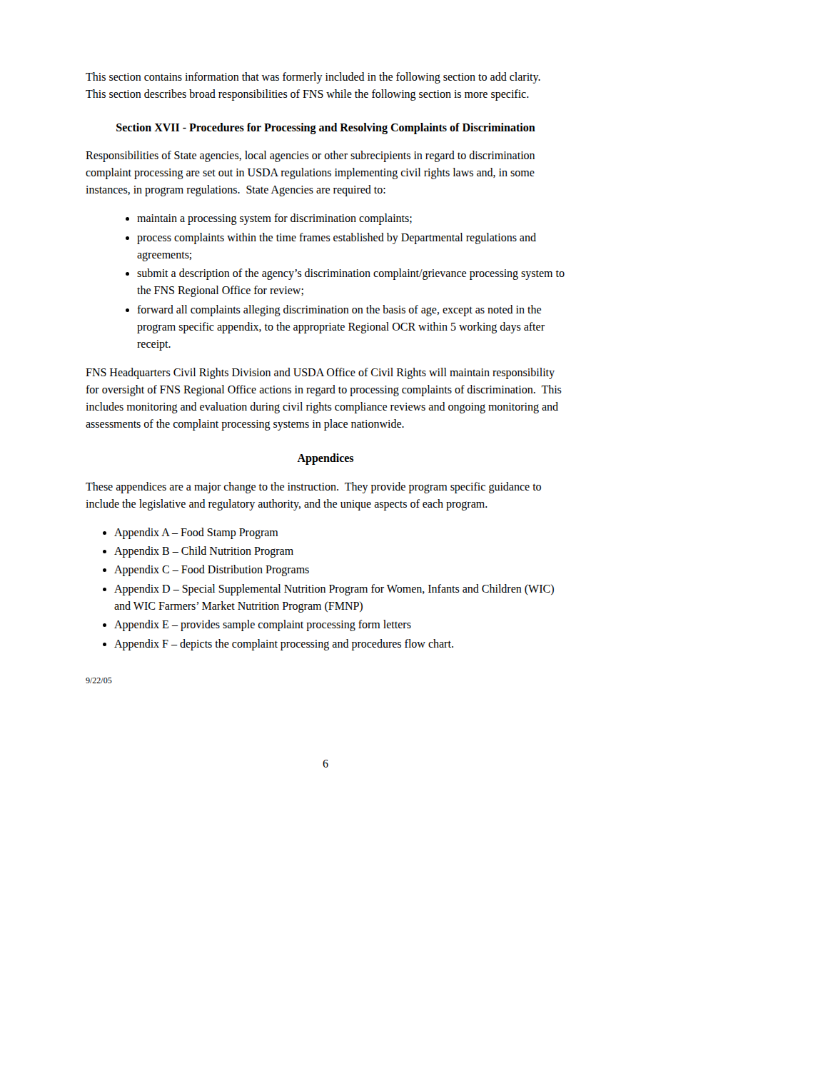This section contains information that was formerly included in the following section to add clarity. This section describes broad responsibilities of FNS while the following section is more specific.
Section XVII - Procedures for Processing and Resolving Complaints of Discrimination
Responsibilities of State agencies, local agencies or other subrecipients in regard to discrimination complaint processing are set out in USDA regulations implementing civil rights laws and, in some instances, in program regulations. State Agencies are required to:
maintain a processing system for discrimination complaints;
process complaints within the time frames established by Departmental regulations and agreements;
submit a description of the agency’s discrimination complaint/grievance processing system to the FNS Regional Office for review;
forward all complaints alleging discrimination on the basis of age, except as noted in the program specific appendix, to the appropriate Regional OCR within 5 working days after receipt.
FNS Headquarters Civil Rights Division and USDA Office of Civil Rights will maintain responsibility for oversight of FNS Regional Office actions in regard to processing complaints of discrimination. This includes monitoring and evaluation during civil rights compliance reviews and ongoing monitoring and assessments of the complaint processing systems in place nationwide.
Appendices
These appendices are a major change to the instruction. They provide program specific guidance to include the legislative and regulatory authority, and the unique aspects of each program.
Appendix A – Food Stamp Program
Appendix B – Child Nutrition Program
Appendix C – Food Distribution Programs
Appendix D – Special Supplemental Nutrition Program for Women, Infants and Children (WIC) and WIC Farmers’ Market Nutrition Program (FMNP)
Appendix E – provides sample complaint processing form letters
Appendix F – depicts the complaint processing and procedures flow chart.
9/22/05
6